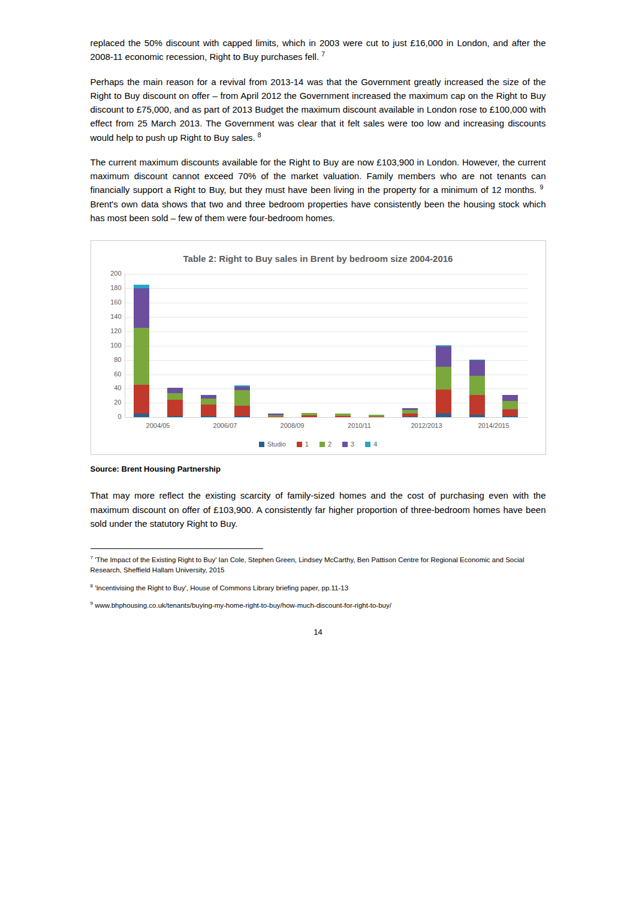replaced the 50% discount with capped limits, which in 2003 were cut to just £16,000 in London, and after the 2008-11 economic recession, Right to Buy purchases fell. 7
Perhaps the main reason for a revival from 2013-14 was that the Government greatly increased the size of the Right to Buy discount on offer – from April 2012 the Government increased the maximum cap on the Right to Buy discount to £75,000, and as part of 2013 Budget the maximum discount available in London rose to £100,000 with effect from 25 March 2013. The Government was clear that it felt sales were too low and increasing discounts would help to push up Right to Buy sales. 8
The current maximum discounts available for the Right to Buy are now £103,900 in London. However, the current maximum discount cannot exceed 70% of the market valuation. Family members who are not tenants can financially support a Right to Buy, but they must have been living in the property for a minimum of 12 months. 9 Brent's own data shows that two and three bedroom properties have consistently been the housing stock which has most been sold – few of them were four-bedroom homes.
Table 2: Right to Buy sales in Brent by bedroom size 2004-2016
200
180
160
140
120
100
80
60
40
20
0
2004/05 2006/07 2008/09 2010/11 2012/2013 2014/2015
Studio
1
2
3
4
Source: Brent Housing Partnership
That may more reflect the existing scarcity of family-sized homes and the cost of purchasing even with the maximum discount on offer of £103,900. A consistently far higher proportion of three-bedroom homes have been sold under the statutory Right to Buy.
7 'The Impact of the Existing Right to Buy' Ian Cole, Stephen Green, Lindsey McCarthy, Ben Pattison Centre for Regional Economic and Social Research, Sheffield Hallam University, 2015
8 'Incentivising the Right to Buy', House of Commons Library briefing paper, pp.11-13
9 www.bhphousing.co.uk/tenants/buying-my-home-right-to-buy/how-much-discount-for-right-to-buy/
14